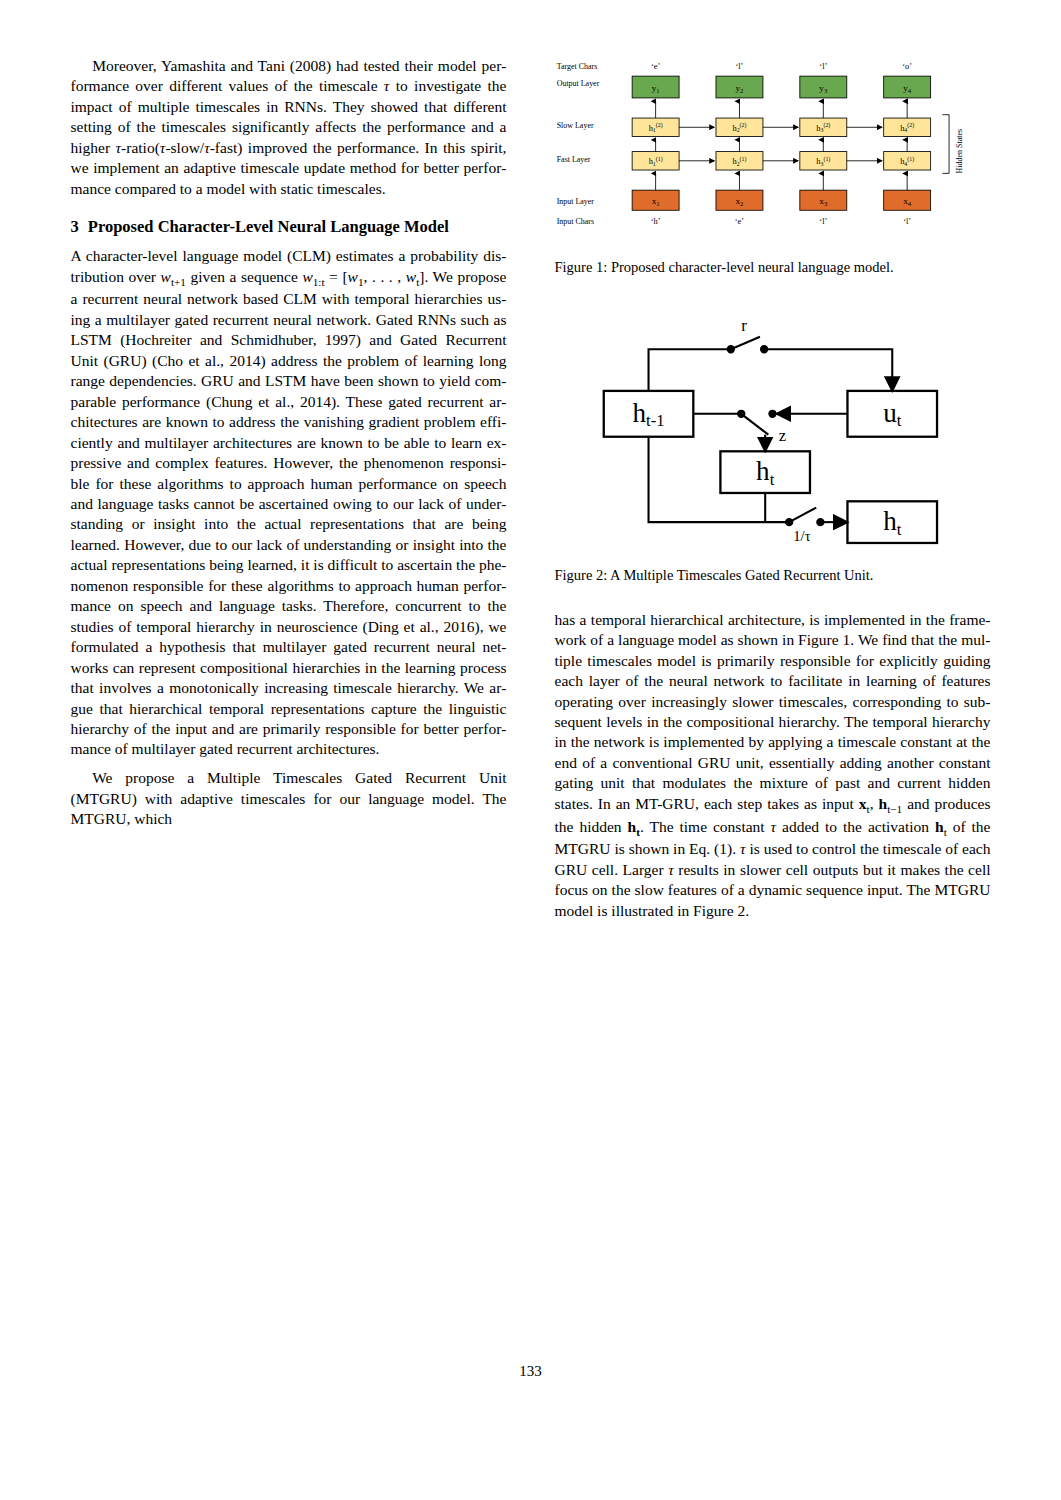Moreover, Yamashita and Tani (2008) had tested their model performance over different values of the timescale τ to investigate the impact of multiple timescales in RNNs. They showed that different setting of the timescales significantly affects the performance and a higher τ-ratio(τ-slow/τ-fast) improved the performance. In this spirit, we implement an adaptive timescale update method for better performance compared to a model with static timescales.
3 Proposed Character-Level Neural Language Model
A character-level language model (CLM) estimates a probability distribution over wt+1 given a sequence w1:t = [w1, . . . , wt]. We propose a recurrent neural network based CLM with temporal hierarchies using a multilayer gated recurrent neural network. Gated RNNs such as LSTM (Hochreiter and Schmidhuber, 1997) and Gated Recurrent Unit (GRU) (Cho et al., 2014) address the problem of learning long range dependencies. GRU and LSTM have been shown to yield comparable performance (Chung et al., 2014). These gated recurrent architectures are known to address the vanishing gradient problem efficiently and multilayer architectures are known to be able to learn expressive and complex features. However, the phenomenon responsible for these algorithms to approach human performance on speech and language tasks cannot be ascertained owing to our lack of understanding or insight into the actual representations that are being learned. However, due to our lack of understanding or insight into the actual representations being learned, it is difficult to ascertain the phenomenon responsible for these algorithms to approach human performance on speech and language tasks. Therefore, concurrent to the studies of temporal hierarchy in neuroscience (Ding et al., 2016), we formulated a hypothesis that multilayer gated recurrent neural networks can represent compositional hierarchies in the learning process that involves a monotonically increasing timescale hierarchy. We argue that hierarchical temporal representations capture the linguistic hierarchy of the input and are primarily responsible for better performance of multilayer gated recurrent architectures.
We propose a Multiple Timescales Gated Recurrent Unit (MTGRU) with adaptive timescales for our language model. The MTGRU, which
Target Chars Output Layer Slow Layer Fast Layer Input Layer Input Chars ‘e’ ‘l’ ‘l’ ‘o’ y1 y2 y3 y4 h1(2) h2(2) h3(2) h4(2) h1(1) h2(1) h3(1) h4(1) x1 x2 x3 x4 ‘h’ ‘e’ ‘l’ ‘l’ Hidden States
Figure 1: Proposed character-level neural language model.
ht-1 ut ht ht r z 1/τ
Figure 2: A Multiple Timescales Gated Recurrent Unit.
has a temporal hierarchical architecture, is implemented in the framework of a language model as shown in Figure 1. We find that the multiple timescales model is primarily responsible for explicitly guiding each layer of the neural network to facilitate in learning of features operating over increasingly slower timescales, corresponding to subsequent levels in the compositional hierarchy. The temporal hierarchy in the network is implemented by applying a timescale constant at the end of a conventional GRU unit, essentially adding another constant gating unit that modulates the mixture of past and current hidden states. In an MT-GRU, each step takes as input xt, ht−1 and produces the hidden ht. The time constant τ added to the activation ht of the MTGRU is shown in Eq. (1). τ is used to control the timescale of each GRU cell. Larger τ results in slower cell outputs but it makes the cell focus on the slow features of a dynamic sequence input. The MTGRU model is illustrated in Figure 2.
133